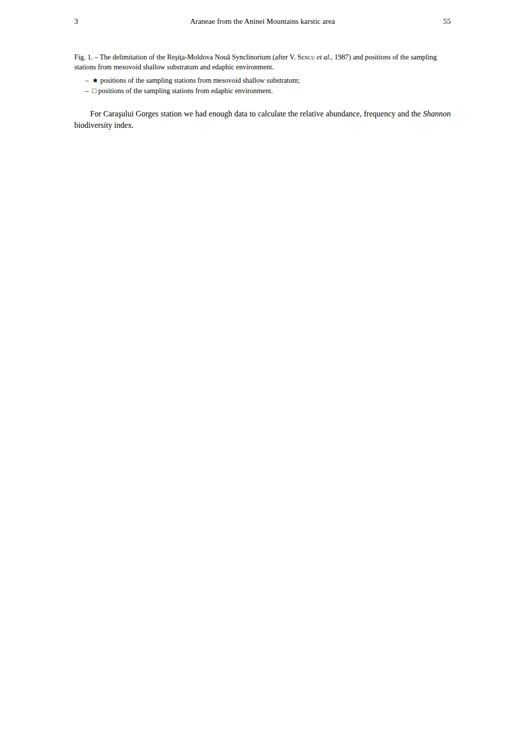3 Araneae from the Aninei Mountains karstic area 55
Fig. 1. – The delimitation of the Reşiţa-Moldova Nouă Synclinorium (after V. Sencu et al., 1987) and positions of the sampling stations from mesovoid shallow substratum and edaphic environment.
★ positions of the sampling stations from mesovoid shallow substratum;
□ positions of the sampling stations from edaphic environment.
For Caraşului Gorges station we had enough data to calculate the relative abundance, frequency and the Shannon biodiversity index.